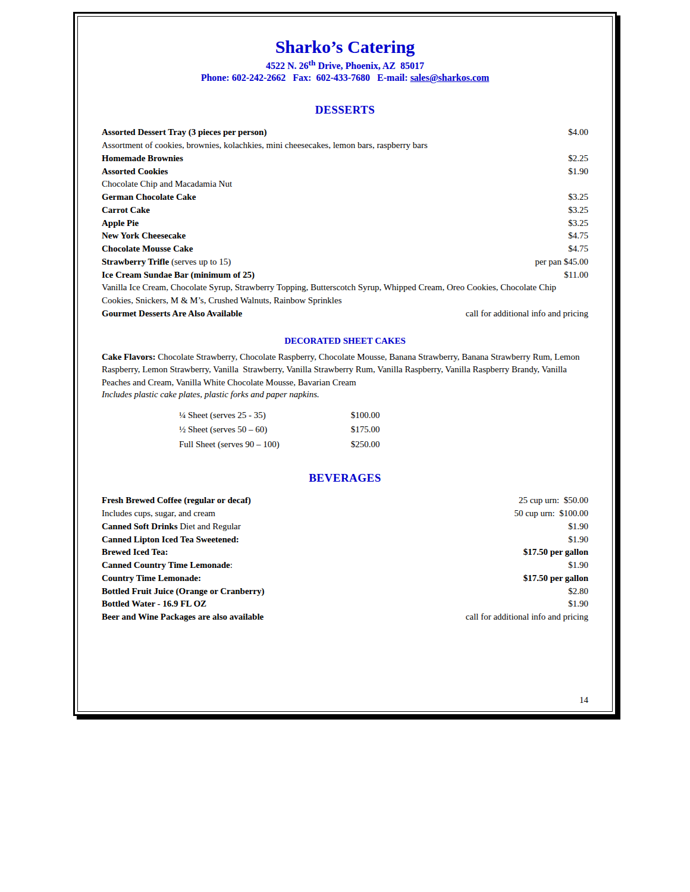Sharko’s Catering
4522 N. 26th Drive, Phoenix, AZ 85017
Phone: 602-242-2662 Fax: 602-433-7680 E-mail: sales@sharkos.com
DESSERTS
| Assorted Dessert Tray (3 pieces per person) | $4.00 |
| Assortment of cookies, brownies, kolachkies, mini cheesecakes, lemon bars, raspberry bars |
| Homemade Brownies | $2.25 |
| Assorted Cookies | $1.90 |
| Chocolate Chip and Macadamia Nut |
| German Chocolate Cake | $3.25 |
| Carrot Cake | $3.25 |
| Apple Pie | $3.25 |
| New York Cheesecake | $4.75 |
| Chocolate Mousse Cake | $4.75 |
| Strawberry Trifle (serves up to 15) | per pan $45.00 |
| Ice Cream Sundae Bar (minimum of 25) | $11.00 |
| Vanilla Ice Cream, Chocolate Syrup, Strawberry Topping, Butterscotch Syrup, Whipped Cream, Oreo Cookies, Chocolate Chip Cookies, Snickers, M & M’s, Crushed Walnuts, Rainbow Sprinkles |
| Gourmet Desserts Are Also Available | call for additional info and pricing |
DECORATED SHEET CAKES
Cake Flavors: Chocolate Strawberry, Chocolate Raspberry, Chocolate Mousse, Banana Strawberry, Banana Strawberry Rum, Lemon Raspberry, Lemon Strawberry, Vanilla Strawberry, Vanilla Strawberry Rum, Vanilla Raspberry, Vanilla Raspberry Brandy, Vanilla Peaches and Cream, Vanilla White Chocolate Mousse, Bavarian Cream
Includes plastic cake plates, plastic forks and paper napkins.
| ¼ Sheet (serves 25 - 35) | $100.00 |
| ½ Sheet (serves 50 – 60) | $175.00 |
| Full Sheet (serves 90 – 100) | $250.00 |
BEVERAGES
| Fresh Brewed Coffee (regular or decaf) | 25 cup urn: $50.00 |
| Includes cups, sugar, and cream | 50 cup urn: $100.00 |
| Canned Soft Drinks Diet and Regular | $1.90 |
| Canned Lipton Iced Tea Sweetened: | $1.90 |
| Brewed Iced Tea: | $17.50 per gallon |
| Canned Country Time Lemonade : | $1.90 |
| Country Time Lemonade: | $17.50 per gallon |
| Bottled Fruit Juice (Orange or Cranberry) | $2.80 |
| Bottled Water - 16.9 FL OZ | $1.90 |
| Beer and Wine Packages are also available | call for additional info and pricing |
14